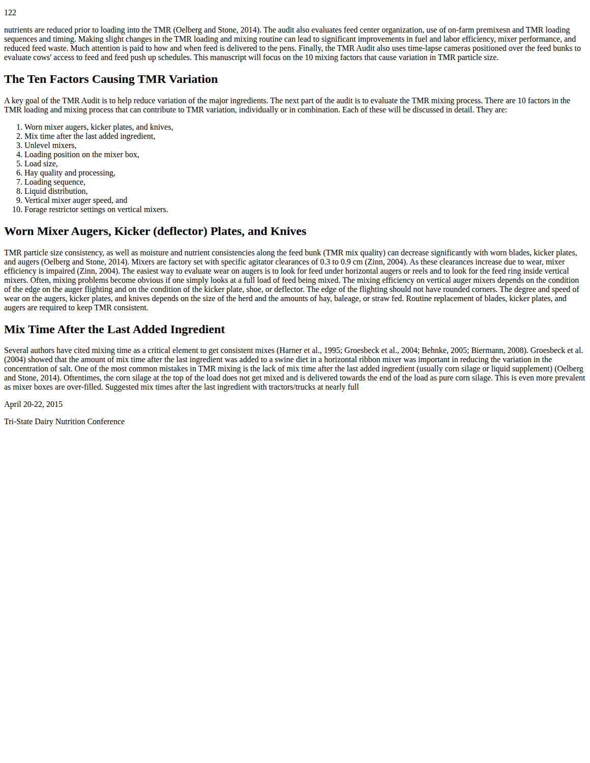122
nutrients are reduced prior to loading into the TMR (Oelberg and Stone, 2014). The audit also evaluates feed center organization, use of on-farm premixesn and TMR loading sequences and timing. Making slight changes in the TMR loading and mixing routine can lead to significant improvements in fuel and labor efficiency, mixer performance, and reduced feed waste. Much attention is paid to how and when feed is delivered to the pens. Finally, the TMR Audit also uses time-lapse cameras positioned over the feed bunks to evaluate cows' access to feed and feed push up schedules. This manuscript will focus on the 10 mixing factors that cause variation in TMR particle size.
The Ten Factors Causing TMR Variation
A key goal of the TMR Audit is to help reduce variation of the major ingredients. The next part of the audit is to evaluate the TMR mixing process. There are 10 factors in the TMR loading and mixing process that can contribute to TMR variation, individually or in combination. Each of these will be discussed in detail. They are:
Worn mixer augers, kicker plates, and knives,
Mix time after the last added ingredient,
Unlevel mixers,
Loading position on the mixer box,
Load size,
Hay quality and processing,
Loading sequence,
Liquid distribution,
Vertical mixer auger speed, and
Forage restrictor settings on vertical mixers.
Worn Mixer Augers, Kicker (deflector) Plates, and Knives
TMR particle size consistency, as well as moisture and nutrient consistencies along the feed bunk (TMR mix quality) can decrease significantly with worn blades, kicker plates, and augers (Oelberg and Stone, 2014). Mixers are factory set with specific agitator clearances of 0.3 to 0.9 cm (Zinn, 2004). As these clearances increase due to wear, mixer efficiency is impaired (Zinn, 2004). The easiest way to evaluate wear on augers is to look for feed under horizontal augers or reels and to look for the feed ring inside vertical mixers. Often, mixing problems become obvious if one simply looks at a full load of feed being mixed. The mixing efficiency on vertical auger mixers depends on the condition of the edge on the auger flighting and on the condition of the kicker plate, shoe, or deflector. The edge of the flighting should not have rounded corners. The degree and speed of wear on the augers, kicker plates, and knives depends on the size of the herd and the amounts of hay, baleage, or straw fed. Routine replacement of blades, kicker plates, and augers are required to keep TMR consistent.
Mix Time After the Last Added Ingredient
Several authors have cited mixing time as a critical element to get consistent mixes (Harner et al., 1995; Groesbeck et al., 2004; Behnke, 2005; Biermann, 2008). Groesbeck et al. (2004) showed that the amount of mix time after the last ingredient was added to a swine diet in a horizontal ribbon mixer was important in reducing the variation in the concentration of salt. One of the most common mistakes in TMR mixing is the lack of mix time after the last added ingredient (usually corn silage or liquid supplement) (Oelberg and Stone, 2014). Oftentimes, the corn silage at the top of the load does not get mixed and is delivered towards the end of the load as pure corn silage. This is even more prevalent as mixer boxes are over-filled. Suggested mix times after the last ingredient with tractors/trucks at nearly full
April 20-22, 2015
Tri-State Dairy Nutrition Conference